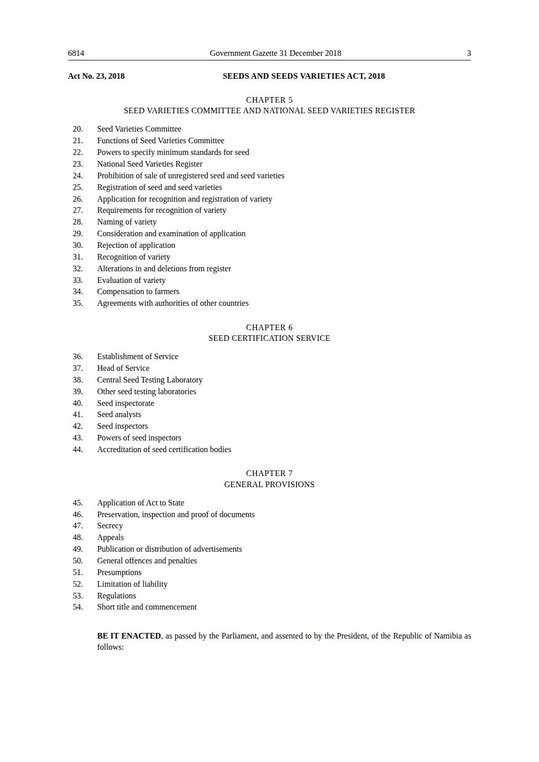6814 Government Gazette 31 December 2018 3
Act No. 23, 2018 SEEDS AND SEEDS VARIETIES ACT, 2018
CHAPTER 5 SEED VARIETIES COMMITTEE AND NATIONAL SEED VARIETIES REGISTER
20. Seed Varieties Committee
21. Functions of Seed Varieties Committee
22. Powers to specify minimum standards for seed
23. National Seed Varieties Register
24. Prohibition of sale of unregistered seed and seed varieties
25. Registration of seed and seed varieties
26. Application for recognition and registration of variety
27. Requirements for recognition of variety
28. Naming of variety
29. Consideration and examination of application
30. Rejection of application
31. Recognition of variety
32. Alterations in and deletions from register
33. Evaluation of variety
34. Compensation to farmers
35. Agreements with authorities of other countries
CHAPTER 6 SEED CERTIFICATION SERVICE
36. Establishment of Service
37. Head of Service
38. Central Seed Testing Laboratory
39. Other seed testing laboratories
40. Seed inspectorate
41. Seed analysts
42. Seed inspectors
43. Powers of seed inspectors
44. Accreditation of seed certification bodies
CHAPTER 7 GENERAL PROVISIONS
45. Application of Act to State
46. Preservation, inspection and proof of documents
47. Secrecy
48. Appeals
49. Publication or distribution of advertisements
50. General offences and penalties
51. Presumptions
52. Limitation of liability
53. Regulations
54. Short title and commencement
BE IT ENACTED, as passed by the Parliament, and assented to by the President, of the Republic of Namibia as follows: